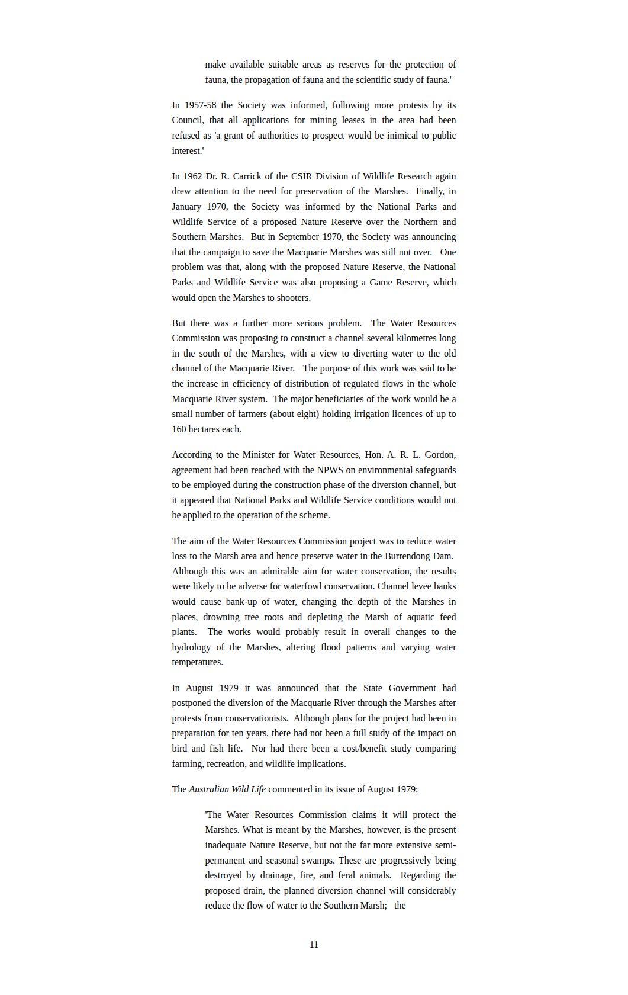make available suitable areas as reserves for the protection of fauna, the propagation of fauna and the scientific study of fauna.'
In 1957-58 the Society was informed, following more protests by its Council, that all applications for mining leases in the area had been refused as 'a grant of authorities to prospect would be inimical to public interest.'
In 1962 Dr. R. Carrick of the CSIR Division of Wildlife Research again drew attention to the need for preservation of the Marshes. Finally, in January 1970, the Society was informed by the National Parks and Wildlife Service of a proposed Nature Reserve over the Northern and Southern Marshes. But in September 1970, the Society was announcing that the campaign to save the Macquarie Marshes was still not over. One problem was that, along with the proposed Nature Reserve, the National Parks and Wildlife Service was also proposing a Game Reserve, which would open the Marshes to shooters.
But there was a further more serious problem. The Water Resources Commission was proposing to construct a channel several kilometres long in the south of the Marshes, with a view to diverting water to the old channel of the Macquarie River. The purpose of this work was said to be the increase in efficiency of distribution of regulated flows in the whole Macquarie River system. The major beneficiaries of the work would be a small number of farmers (about eight) holding irrigation licences of up to 160 hectares each.
According to the Minister for Water Resources, Hon. A. R. L. Gordon, agreement had been reached with the NPWS on environmental safeguards to be employed during the construction phase of the diversion channel, but it appeared that National Parks and Wildlife Service conditions would not be applied to the operation of the scheme.
The aim of the Water Resources Commission project was to reduce water loss to the Marsh area and hence preserve water in the Burrendong Dam. Although this was an admirable aim for water conservation, the results were likely to be adverse for waterfowl conservation. Channel levee banks would cause bank-up of water, changing the depth of the Marshes in places, drowning tree roots and depleting the Marsh of aquatic feed plants. The works would probably result in overall changes to the hydrology of the Marshes, altering flood patterns and varying water temperatures.
In August 1979 it was announced that the State Government had postponed the diversion of the Macquarie River through the Marshes after protests from conservationists. Although plans for the project had been in preparation for ten years, there had not been a full study of the impact on bird and fish life. Nor had there been a cost/benefit study comparing farming, recreation, and wildlife implications.
The Australian Wild Life commented in its issue of August 1979:
'The Water Resources Commission claims it will protect the Marshes. What is meant by the Marshes, however, is the present inadequate Nature Reserve, but not the far more extensive semi-permanent and seasonal swamps. These are progressively being destroyed by drainage, fire, and feral animals. Regarding the proposed drain, the planned diversion channel will considerably reduce the flow of water to the Southern Marsh; the
11